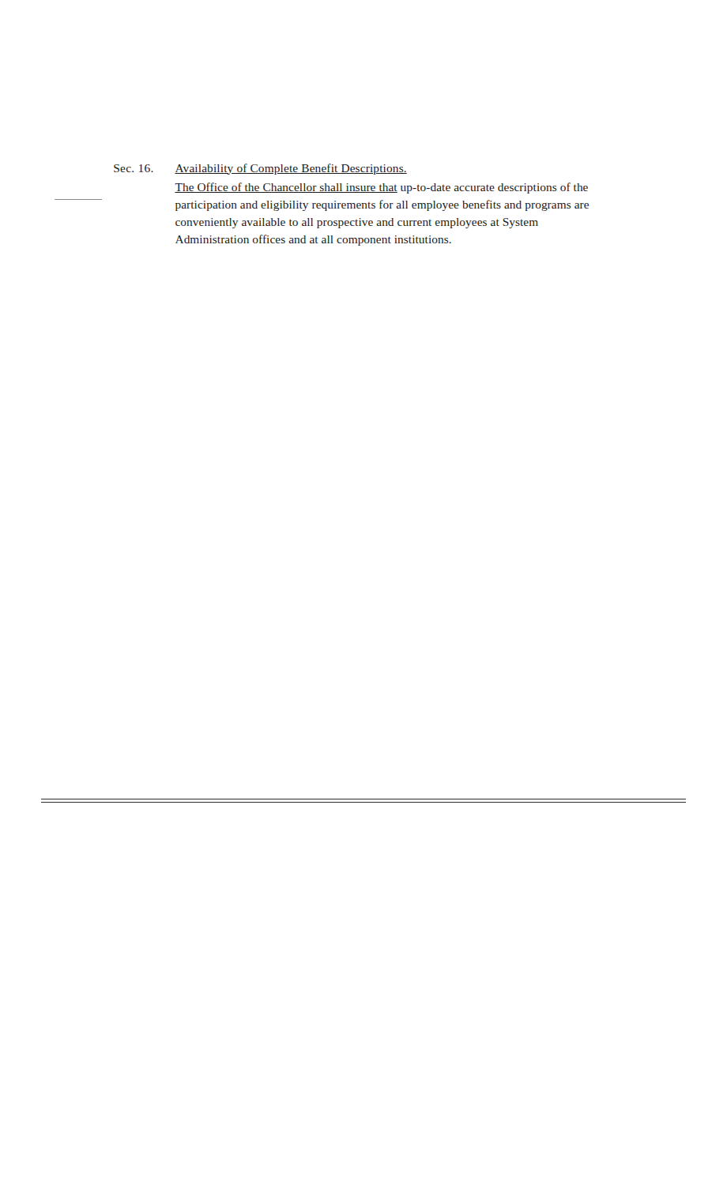Sec. 16.
Availability of Complete Benefit Descriptions.
The Office of the Chancellor shall insure that up-to-date accurate descriptions of the participation and eligibility requirements for all employee benefits and programs are conveniently available to all prospective and current employees at System Administration offices and at all component institutions.